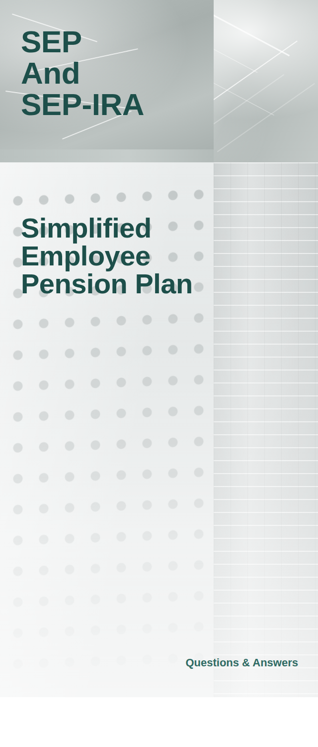SEP
And
SEP-IRA
Simplified
Employee
Pension Plan
Questions & Answers